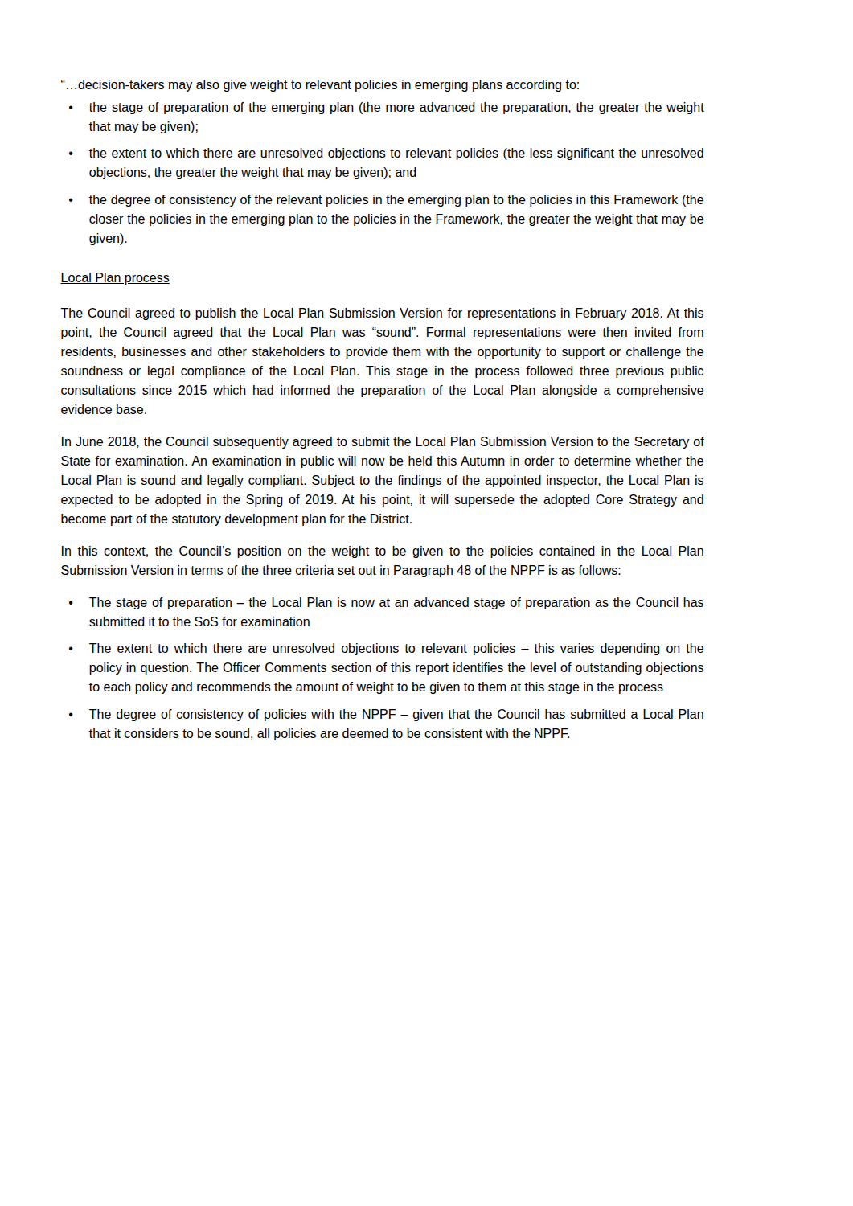“…decision-takers may also give weight to relevant policies in emerging plans according to:
the stage of preparation of the emerging plan (the more advanced the preparation, the greater the weight that may be given);
the extent to which there are unresolved objections to relevant policies (the less significant the unresolved objections, the greater the weight that may be given); and
the degree of consistency of the relevant policies in the emerging plan to the policies in this Framework (the closer the policies in the emerging plan to the policies in the Framework, the greater the weight that may be given).
Local Plan process
The Council agreed to publish the Local Plan Submission Version for representations in February 2018. At this point, the Council agreed that the Local Plan was “sound”. Formal representations were then invited from residents, businesses and other stakeholders to provide them with the opportunity to support or challenge the soundness or legal compliance of the Local Plan. This stage in the process followed three previous public consultations since 2015 which had informed the preparation of the Local Plan alongside a comprehensive evidence base.
In June 2018, the Council subsequently agreed to submit the Local Plan Submission Version to the Secretary of State for examination. An examination in public will now be held this Autumn in order to determine whether the Local Plan is sound and legally compliant. Subject to the findings of the appointed inspector, the Local Plan is expected to be adopted in the Spring of 2019. At his point, it will supersede the adopted Core Strategy and become part of the statutory development plan for the District.
In this context, the Council’s position on the weight to be given to the policies contained in the Local Plan Submission Version in terms of the three criteria set out in Paragraph 48 of the NPPF is as follows:
The stage of preparation – the Local Plan is now at an advanced stage of preparation as the Council has submitted it to the SoS for examination
The extent to which there are unresolved objections to relevant policies – this varies depending on the policy in question. The Officer Comments section of this report identifies the level of outstanding objections to each policy and recommends the amount of weight to be given to them at this stage in the process
The degree of consistency of policies with the NPPF – given that the Council has submitted a Local Plan that it considers to be sound, all policies are deemed to be consistent with the NPPF.